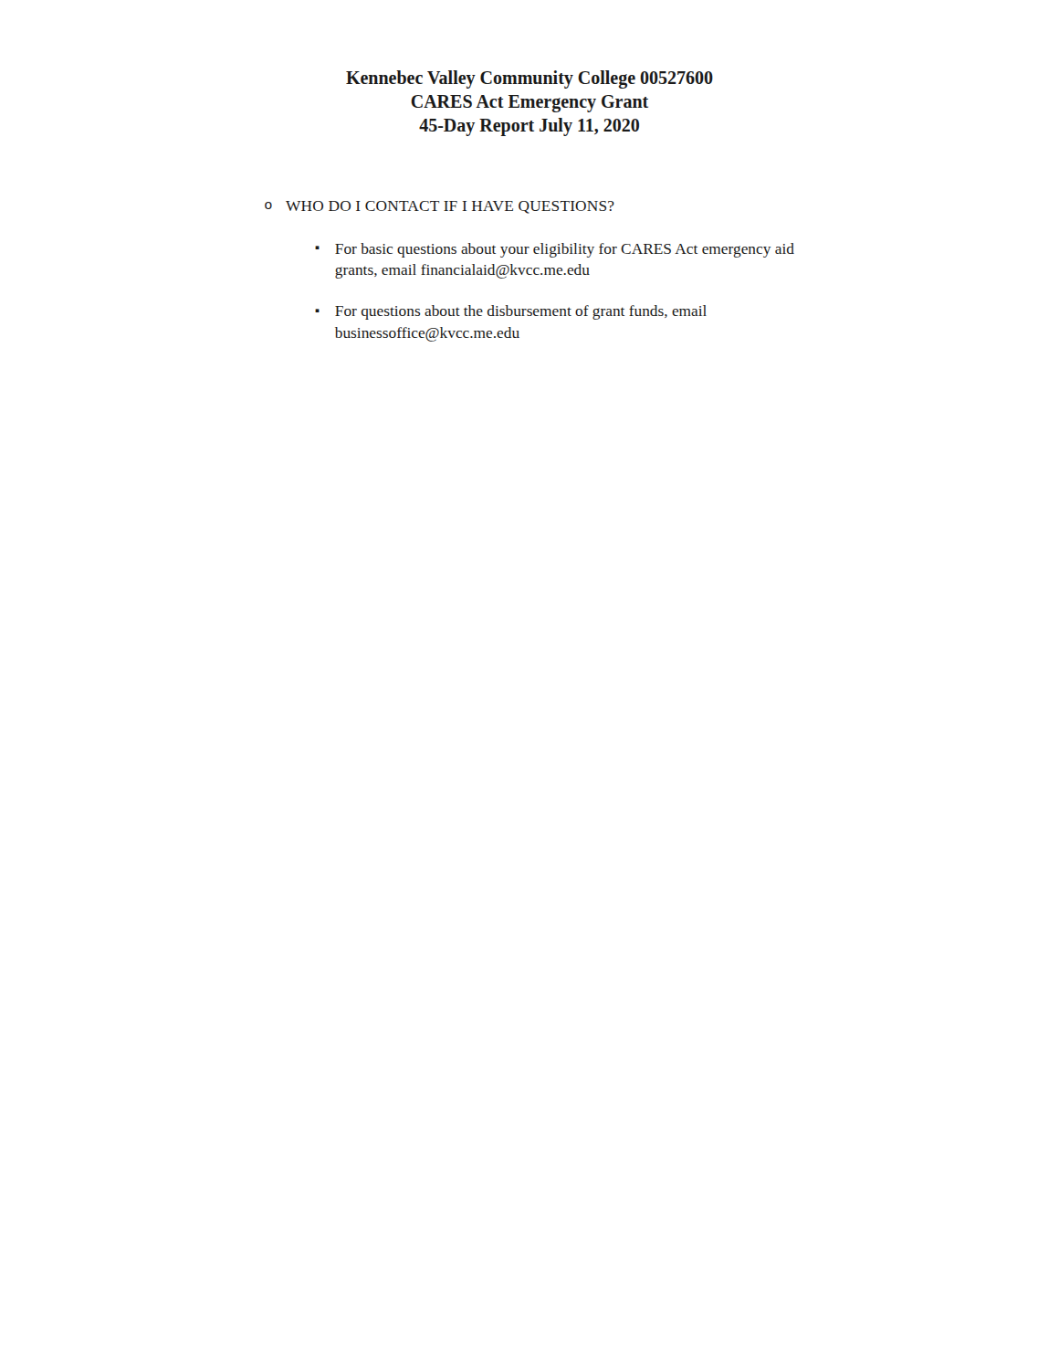Kennebec Valley Community College 00527600 CARES Act Emergency Grant 45-Day Report July 11, 2020
WHO DO I CONTACT IF I HAVE QUESTIONS?
For basic questions about your eligibility for CARES Act emergency aid grants, email financialaid@kvcc.me.edu
For questions about the disbursement of grant funds, email businessoffice@kvcc.me.edu